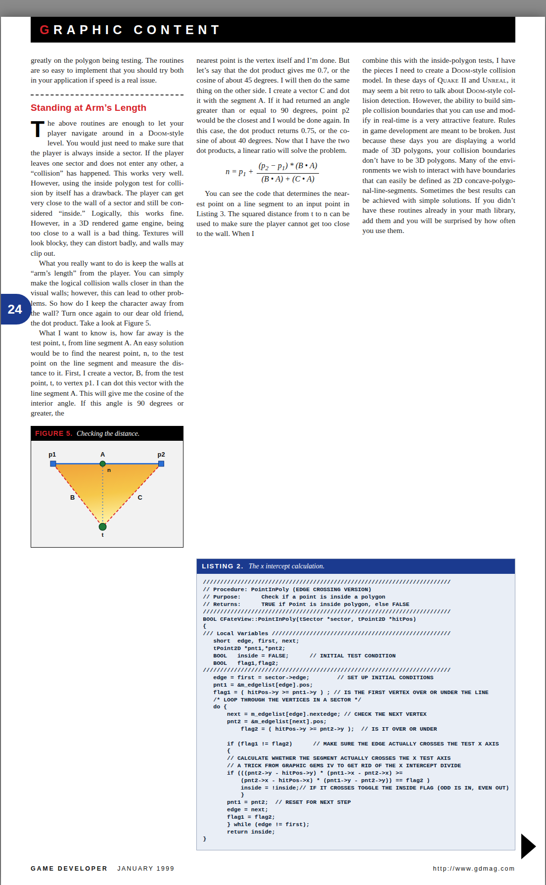GRAPHIC CONTENT
24
greatly on the polygon being testing. The routines are so easy to implement that you should try both in your application if speed is a real issue.
Standing at Arm’s Length
The above routines are enough to let your player navigate around in a Doom-style level. You would just need to make sure that the player is always inside a sector. If the player leaves one sector and does not enter any other, a “collision” has happened. This works very well. However, using the inside polygon test for collision by itself has a drawback. The player can get very close to the wall of a sector and still be considered “inside.” Logically, this works fine. However, in a 3D rendered game engine, being too close to a wall is a bad thing. Textures will look blocky, they can distort badly, and walls may clip out.
What you really want to do is keep the walls at “arm’s length” from the player. You can simply make the logical collision walls closer in than the visual walls; however, this can lead to other problems. So how do I keep the character away from the wall? Turn once again to our dear old friend, the dot product. Take a look at Figure 5.
What I want to know is, how far away is the test point, t, from line segment A. An easy solution would be to find the nearest point, n, to the test point on the line segment and measure the distance to it. First, I create a vector, B, from the test point, t, to vertex p1. I can dot this vector with the line segment A. This will give me the cosine of the interior angle. If this angle is 90 degrees or greater, the
FIGURE 5. Checking the distance.
p1 p2 A n B C t
nearest point is the vertex itself and I’m done. But let’s say that the dot product gives me 0.7, or the cosine of about 45 degrees. I will then do the same thing on the other side. I create a vector C and dot it with the segment A. If it had returned an angle greater than or equal to 90 degrees, point p2 would be the closest and I would be done again. In this case, the dot product returns 0.75, or the cosine of about 40 degrees. Now that I have the two dot products, a linear ratio will solve the problem.
n = p1 + (p2 − p1) * (B • A) (B • A) + (C • A)
You can see the code that determines the nearest point on a line segment to an input point in Listing 3. The squared distance from t to n can be used to make sure the player cannot get too close to the wall. When I
combine this with the inside-polygon tests, I have the pieces I need to create a Doom-style collision model. In these days of Quake II and Unreal, it may seem a bit retro to talk about Doom-style collision detection. However, the ability to build simple collision boundaries that you can use and modify in real-time is a very attractive feature. Rules in game development are meant to be broken. Just because these days you are displaying a world made of 3D polygons, your collision boundaries don’t have to be 3D polygons. Many of the environments we wish to interact with have boundaries that can easily be defined as 2D concave-polygonal-line-segments. Sometimes the best results can be achieved with simple solutions. If you didn’t have these routines already in your math library, add them and you will be surprised by how often you use them.
LISTING 2. The x intercept calculation.
////////////////////////////////////////////////////////////////////////
// Procedure: PointInPoly (EDGE CROSSING VERSION)
// Purpose:      Check if a point is inside a polygon
// Returns:      TRUE if Point is inside polygon, else FALSE
////////////////////////////////////////////////////////////////////////
BOOL CFateView::PointInPoly(tSector *sector, tPoint2D *hitPos)
{
/// Local Variables ////////////////////////////////////////////////////
   short  edge, first, next;
   tPoint2D *pnt1,*pnt2;
   BOOL   inside = FALSE;      // INITIAL TEST CONDITION
   BOOL   flag1,flag2;
////////////////////////////////////////////////////////////////////////
   edge = first = sector->edge;        // SET UP INITIAL CONDITIONS
   pnt1 = &m_edgelist[edge].pos;
   flag1 = ( hitPos->y >= pnt1->y ) ; // IS THE FIRST VERTEX OVER OR UNDER THE LINE
   /* LOOP THROUGH THE VERTICES IN A SECTOR */
   do {
       next = m_edgelist[edge].nextedge; // CHECK THE NEXT VERTEX
       pnt2 = &m_edgelist[next].pos;
           flag2 = ( hitPos->y >= pnt2->y );  // IS IT OVER OR UNDER

       if (flag1 != flag2)      // MAKE SURE THE EDGE ACTUALLY CROSSES THE TEST X AXIS
       {
       // CALCULATE WHETHER THE SEGMENT ACTUALLY CROSSES THE X TEST AXIS
       // A TRICK FROM GRAPHIC GEMS IV TO GET RID OF THE X INTERCEPT DIVIDE
       if (((pnt2->y - hitPos->y) * (pnt1->x - pnt2->x) >=
           (pnt2->x - hitPos->x) * (pnt1->y - pnt2->y)) == flag2 )
           inside = !inside;// IF IT CROSSES TOGGLE THE INSIDE FLAG (ODD IS IN, EVEN OUT)
           }
       pnt1 = pnt2;  // RESET FOR NEXT STEP
       edge = next;
       flag1 = flag2;
       } while (edge != first);
       return inside;
}
GAME DEVELOPER JANUARY 1999
http://www.gdmag.com